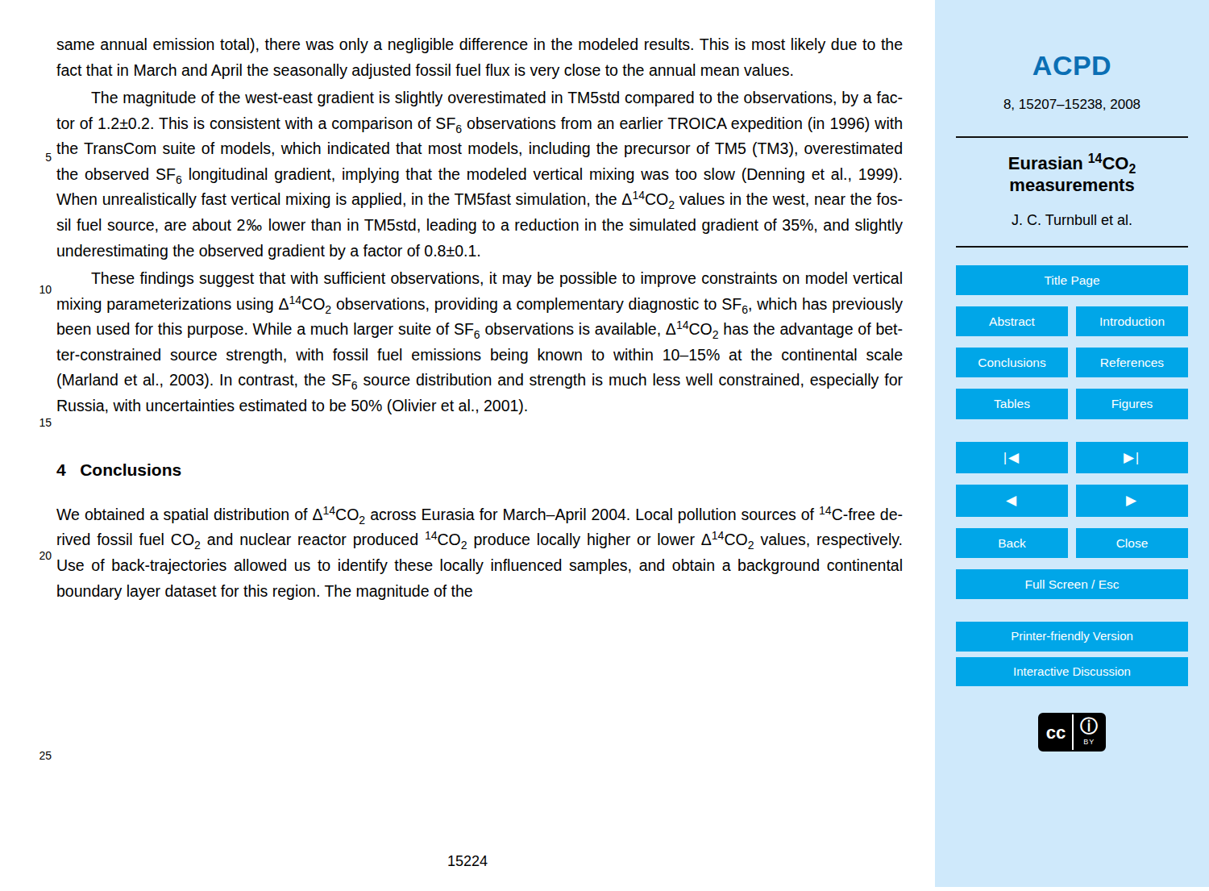same annual emission total), there was only a negligible difference in the modeled results. This is most likely due to the fact that in March and April the seasonally adjusted fossil fuel flux is very close to the annual mean values.
The magnitude of the west-east gradient is slightly overestimated in TM5std compared to the observations, by a factor of 1.2±0.2. This is consistent with a comparison of SF6 observations from an earlier TROICA expedition (in 1996) with the TransCom suite of models, which indicated that most models, including the precursor of TM5 (TM3), overestimated the observed SF6 longitudinal gradient, implying that the modeled vertical mixing was too slow (Denning et al., 1999). When unrealistically fast vertical mixing is applied, in the TM5fast simulation, the Δ14CO2 values in the west, near the fossil fuel source, are about 2‰ lower than in TM5std, leading to a reduction in the simulated gradient of 35%, and slightly underestimating the observed gradient by a factor of 0.8±0.1.
These findings suggest that with sufficient observations, it may be possible to improve constraints on model vertical mixing parameterizations using Δ14CO2 observations, providing a complementary diagnostic to SF6, which has previously been used for this purpose. While a much larger suite of SF6 observations is available, Δ14CO2 has the advantage of better-constrained source strength, with fossil fuel emissions being known to within 10–15% at the continental scale (Marland et al., 2003). In contrast, the SF6 source distribution and strength is much less well constrained, especially for Russia, with uncertainties estimated to be 50% (Olivier et al., 2001).
4 Conclusions
We obtained a spatial distribution of Δ14CO2 across Eurasia for March–April 2004. Local pollution sources of 14C-free derived fossil fuel CO2 and nuclear reactor produced 14CO2 produce locally higher or lower Δ14CO2 values, respectively. Use of back-trajectories allowed us to identify these locally influenced samples, and obtain a background continental boundary layer dataset for this region. The magnitude of the
5
10
15
20
25
15224
ACPD
8, 15207–15238, 2008
Eurasian 14CO2
measurements
J. C. Turnbull et al.
Title Page
Abstract Introduction
Conclusions References
Tables Figures
|◀ ▶|
◀ ▶
Back Close
Full Screen / Esc
Printer-friendly Version Interactive Discussion
cc
ⓘBY